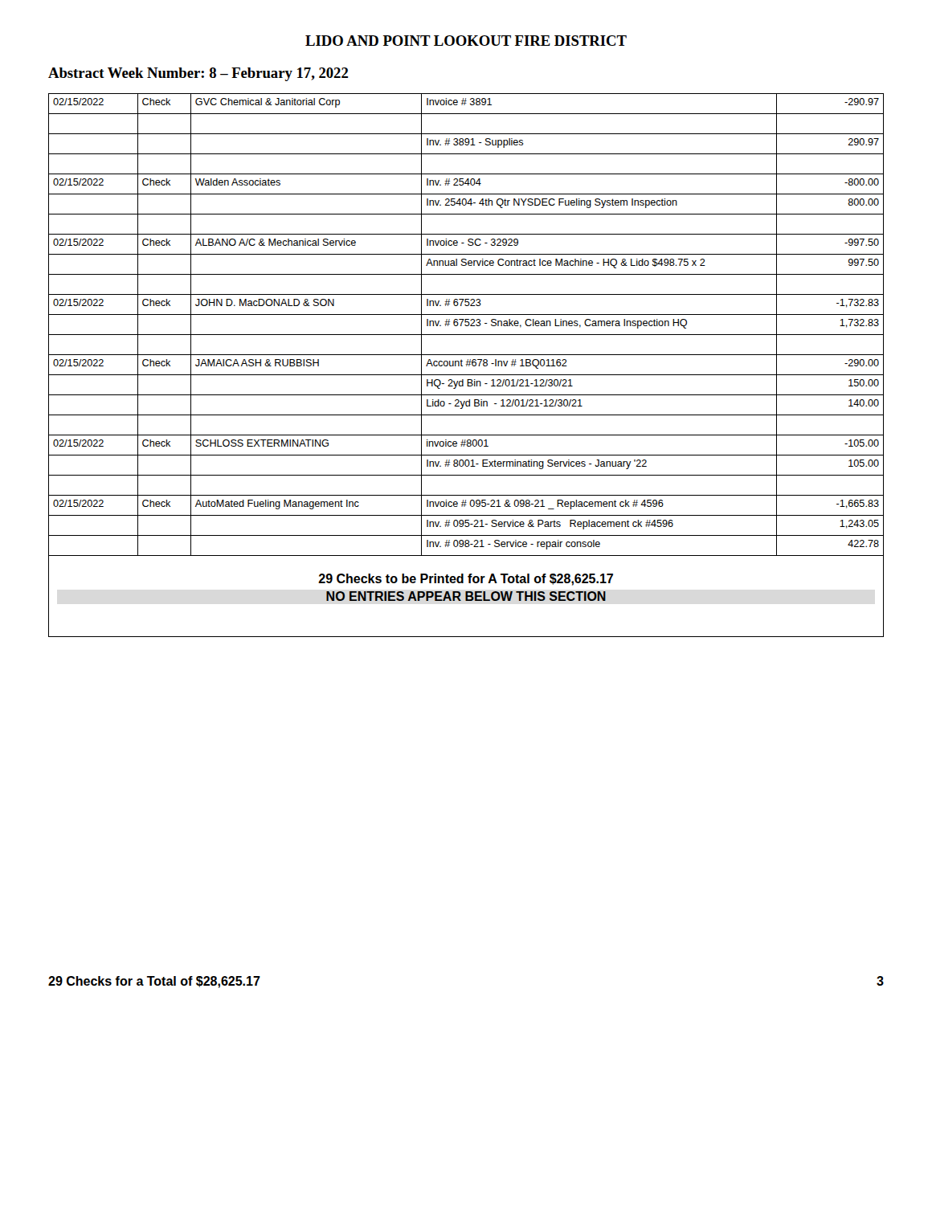LIDO AND POINT LOOKOUT FIRE DISTRICT
Abstract Week Number: 8 – February 17, 2022
| 02/15/2022 | Check | GVC Chemical & Janitorial Corp | Invoice # 3891 | -290.97 |
| | | | Inv. # 3891 - Supplies | 290.97 |
| 02/15/2022 | Check | Walden Associates | Inv. # 25404 | -800.00 |
| | | | Inv. 25404- 4th Qtr NYSDEC Fueling System Inspection | 800.00 |
| 02/15/2022 | Check | ALBANO A/C & Mechanical Service | Invoice - SC - 32929 | -997.50 |
| | | | Annual Service Contract Ice Machine - HQ & Lido $498.75 x 2 | 997.50 |
| 02/15/2022 | Check | JOHN D. MacDONALD & SON | Inv. # 67523 | -1,732.83 |
| | | | Inv. # 67523 - Snake, Clean Lines, Camera Inspection HQ | 1,732.83 |
| 02/15/2022 | Check | JAMAICA ASH & RUBBISH | Account #678 -Inv # 1BQ01162 | -290.00 |
| | | | HQ- 2yd Bin - 12/01/21-12/30/21 | 150.00 |
| | | | Lido - 2yd Bin - 12/01/21-12/30/21 | 140.00 |
| 02/15/2022 | Check | SCHLOSS EXTERMINATING | invoice #8001 | -105.00 |
| | | | Inv. # 8001- Exterminating Services - January '22 | 105.00 |
| 02/15/2022 | Check | AutoMated Fueling Management Inc | Invoice # 095-21 & 098-21 _ Replacement ck # 4596 | -1,665.83 |
| | | | Inv. # 095-21- Service & Parts Replacement ck #4596 | 1,243.05 |
| | | | Inv. # 098-21 - Service - repair console | 422.78 |
| 29 Checks to be Printed for A Total of $28,625.17 NO ENTRIES APPEAR BELOW THIS SECTION |
29 Checks for a Total of $28,625.17 3